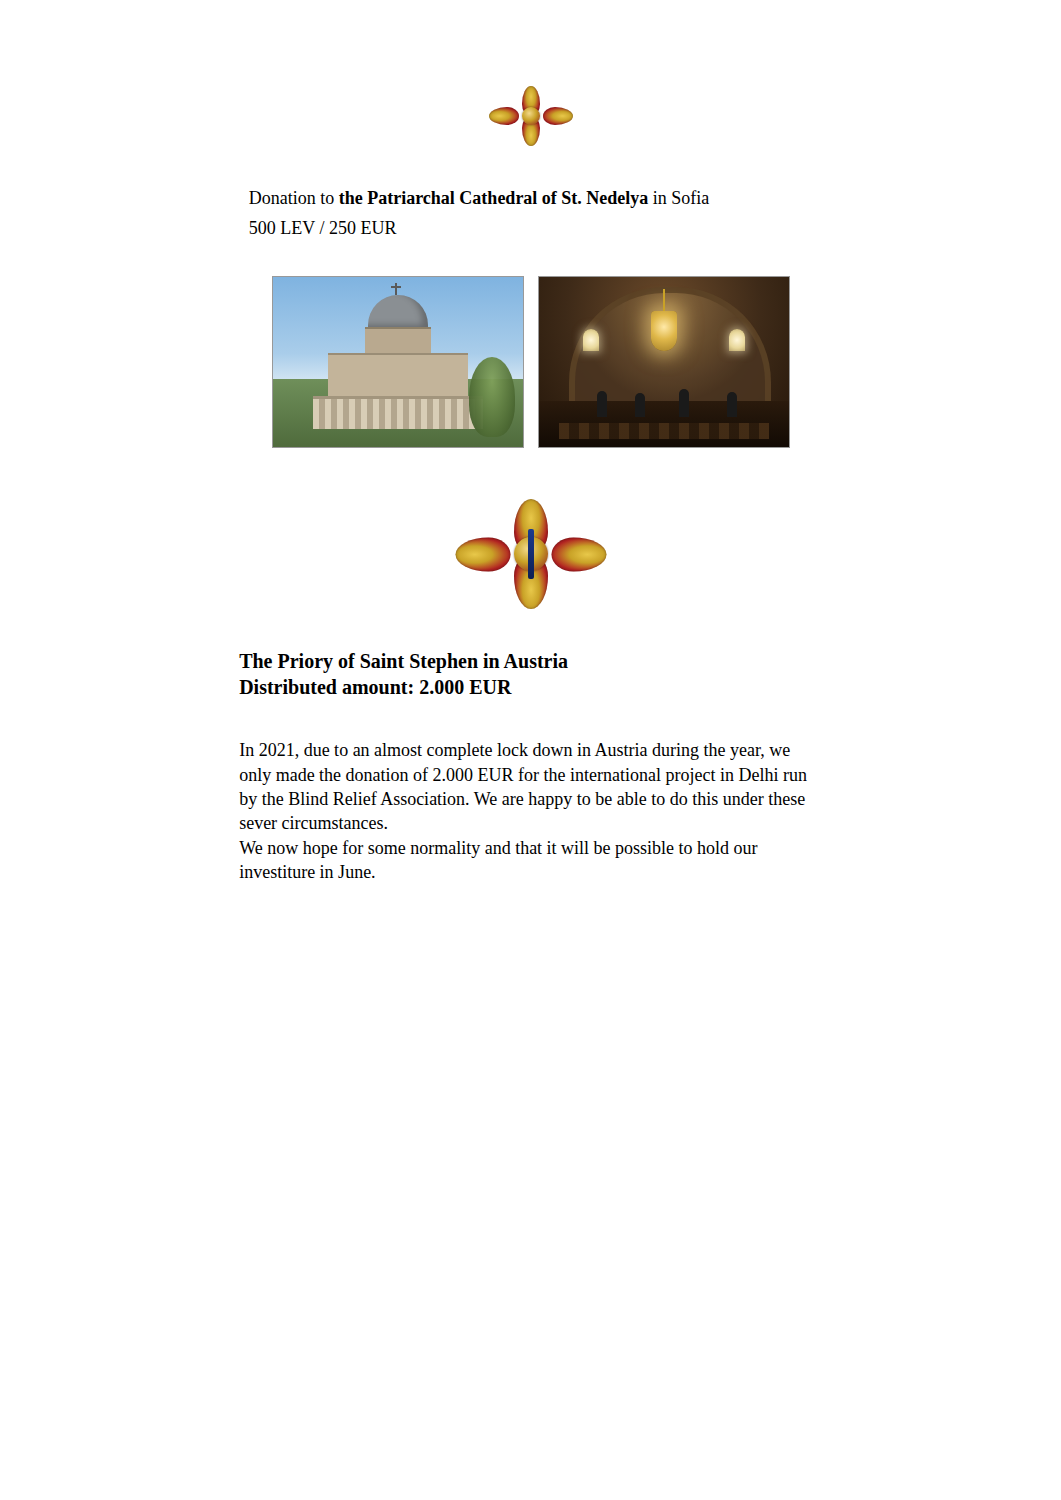Donation to the Patriarchal Cathedral of St. Nedelya in Sofia
500 LEV / 250 EUR
The Priory of Saint Stephen in Austria
Distributed amount: 2.000 EUR
In 2021, due to an almost complete lock down in Austria during the year, we only made the donation of 2.000 EUR for the international project in Delhi run by the Blind Relief Association. We are happy to be able to do this under these sever circumstances.
We now hope for some normality and that it will be possible to hold our investiture in June.